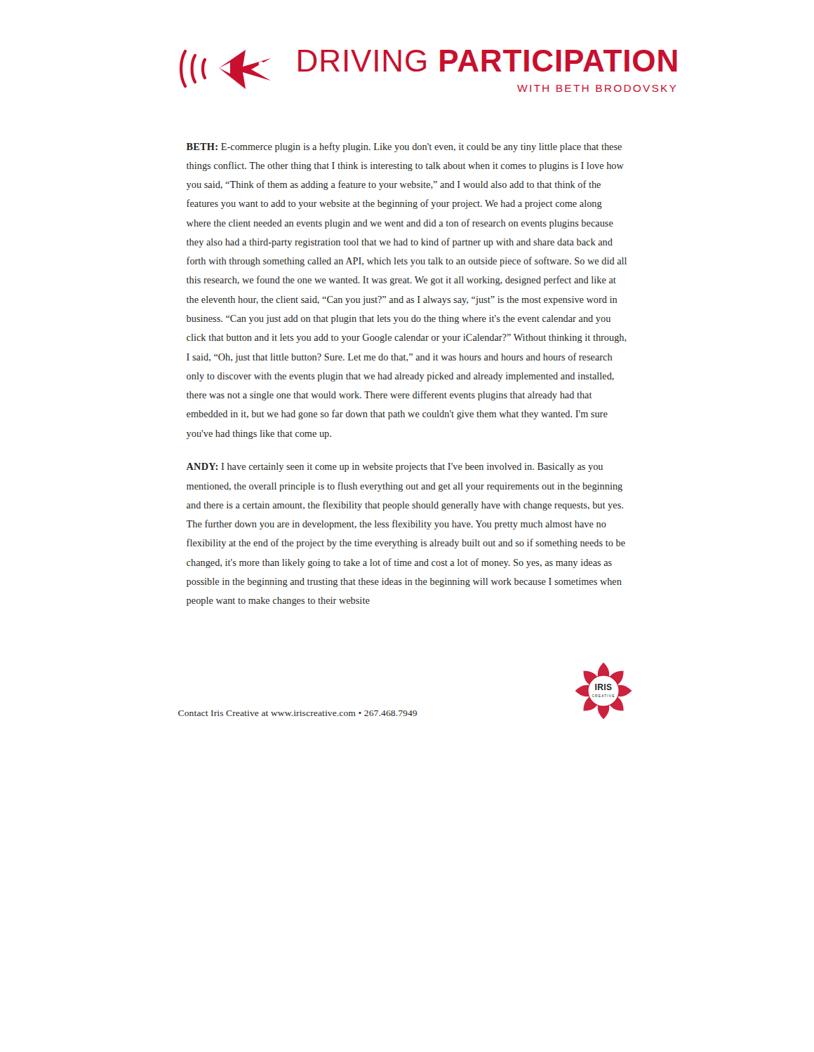DRIVING PARTICIPATION
WITH BETH BRODOVSKY
BETH: E-commerce plugin is a hefty plugin. Like you don't even, it could be any tiny little place that these things conflict. The other thing that I think is interesting to talk about when it comes to plugins is I love how you said, “Think of them as adding a feature to your website,” and I would also add to that think of the features you want to add to your website at the beginning of your project. We had a project come along where the client needed an events plugin and we went and did a ton of research on events plugins because they also had a third-party registration tool that we had to kind of partner up with and share data back and forth with through something called an API, which lets you talk to an outside piece of software. So we did all this research, we found the one we wanted. It was great. We got it all working, designed perfect and like at the eleventh hour, the client said, “Can you just?” and as I always say, “just” is the most expensive word in business. “Can you just add on that plugin that lets you do the thing where it's the event calendar and you click that button and it lets you add to your Google calendar or your iCalendar?” Without thinking it through, I said, “Oh, just that little button? Sure. Let me do that,” and it was hours and hours and hours of research only to discover with the events plugin that we had already picked and already implemented and installed, there was not a single one that would work. There were different events plugins that already had that embedded in it, but we had gone so far down that path we couldn't give them what they wanted. I'm sure you've had things like that come up.
ANDY: I have certainly seen it come up in website projects that I've been involved in. Basically as you mentioned, the overall principle is to flush everything out and get all your requirements out in the beginning and there is a certain amount, the flexibility that people should generally have with change requests, but yes. The further down you are in development, the less flexibility you have. You pretty much almost have no flexibility at the end of the project by the time everything is already built out and so if something needs to be changed, it's more than likely going to take a lot of time and cost a lot of money. So yes, as many ideas as possible in the beginning and trusting that these ideas in the beginning will work because I sometimes when people want to make changes to their website
Contact Iris Creative at www.iriscreative.com • 267.468.7949
IRIS CREATIVE